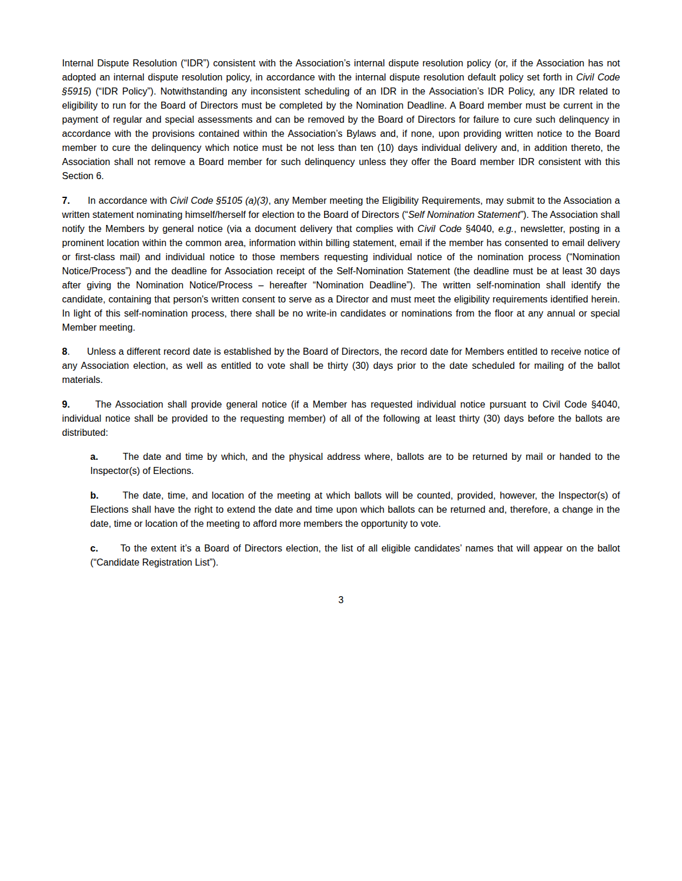Internal Dispute Resolution (“IDR”) consistent with the Association’s internal dispute resolution policy (or, if the Association has not adopted an internal dispute resolution policy, in accordance with the internal dispute resolution default policy set forth in Civil Code §5915) (“IDR Policy”). Notwithstanding any inconsistent scheduling of an IDR in the Association’s IDR Policy, any IDR related to eligibility to run for the Board of Directors must be completed by the Nomination Deadline. A Board member must be current in the payment of regular and special assessments and can be removed by the Board of Directors for failure to cure such delinquency in accordance with the provisions contained within the Association’s Bylaws and, if none, upon providing written notice to the Board member to cure the delinquency which notice must be not less than ten (10) days individual delivery and, in addition thereto, the Association shall not remove a Board member for such delinquency unless they offer the Board member IDR consistent with this Section 6.
7. In accordance with Civil Code §5105 (a)(3), any Member meeting the Eligibility Requirements, may submit to the Association a written statement nominating himself/herself for election to the Board of Directors (“Self Nomination Statement”). The Association shall notify the Members by general notice (via a document delivery that complies with Civil Code §4040, e.g., newsletter, posting in a prominent location within the common area, information within billing statement, email if the member has consented to email delivery or first-class mail) and individual notice to those members requesting individual notice of the nomination process (“Nomination Notice/Process”) and the deadline for Association receipt of the Self-Nomination Statement (the deadline must be at least 30 days after giving the Nomination Notice/Process – hereafter “Nomination Deadline”). The written self-nomination shall identify the candidate, containing that person's written consent to serve as a Director and must meet the eligibility requirements identified herein. In light of this self-nomination process, there shall be no write-in candidates or nominations from the floor at any annual or special Member meeting.
8. Unless a different record date is established by the Board of Directors, the record date for Members entitled to receive notice of any Association election, as well as entitled to vote shall be thirty (30) days prior to the date scheduled for mailing of the ballot materials.
9. The Association shall provide general notice (if a Member has requested individual notice pursuant to Civil Code §4040, individual notice shall be provided to the requesting member) of all of the following at least thirty (30) days before the ballots are distributed:
a. The date and time by which, and the physical address where, ballots are to be returned by mail or handed to the Inspector(s) of Elections.
b. The date, time, and location of the meeting at which ballots will be counted, provided, however, the Inspector(s) of Elections shall have the right to extend the date and time upon which ballots can be returned and, therefore, a change in the date, time or location of the meeting to afford more members the opportunity to vote.
c. To the extent it’s a Board of Directors election, the list of all eligible candidates’ names that will appear on the ballot (“Candidate Registration List”).
3